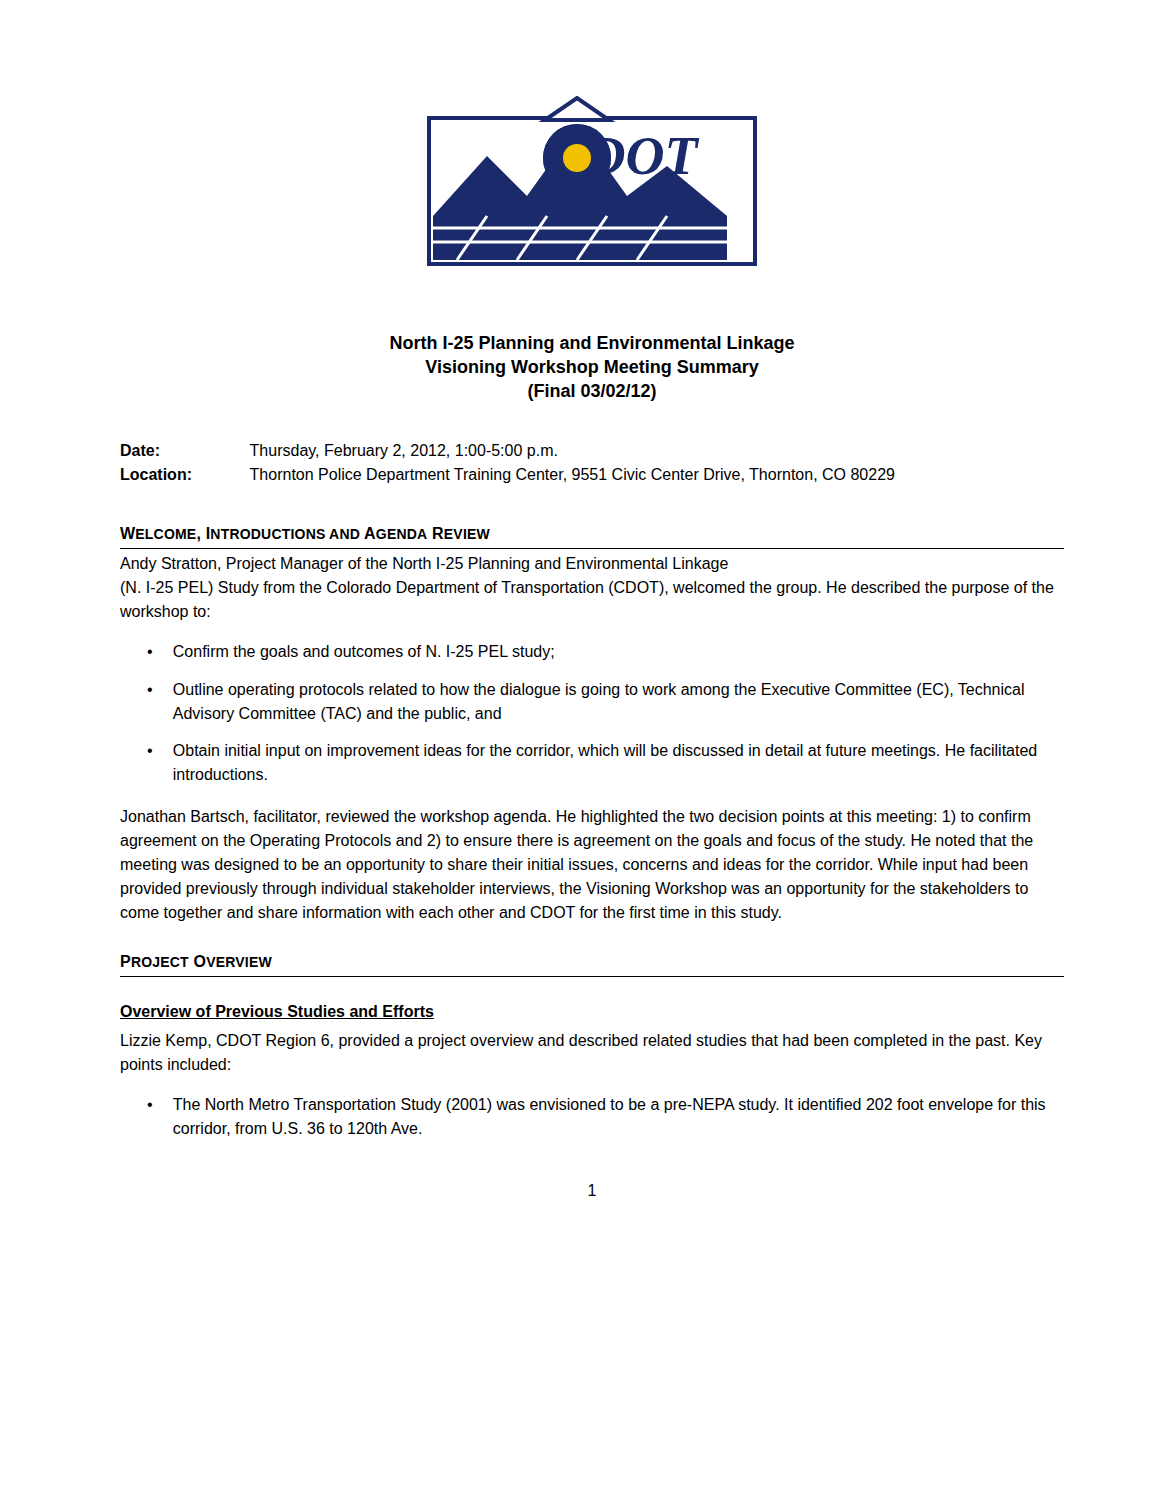DOT
North I-25 Planning and Environmental Linkage Visioning Workshop Meeting Summary (Final 03/02/12)
| Date: | Thursday, February 2, 2012, 1:00-5:00 p.m. |
| Location: | Thornton Police Department Training Center, 9551 Civic Center Drive, Thornton, CO 80229 |
WELCOME, INTRODUCTIONS AND AGENDA REVIEW
Andy Stratton, Project Manager of the North I-25 Planning and Environmental Linkage
(N. I-25 PEL) Study from the Colorado Department of Transportation (CDOT), welcomed the group. He described the purpose of the workshop to:
Confirm the goals and outcomes of N. I-25 PEL study;
Outline operating protocols related to how the dialogue is going to work among the Executive Committee (EC), Technical Advisory Committee (TAC) and the public, and
Obtain initial input on improvement ideas for the corridor, which will be discussed in detail at future meetings. He facilitated introductions.
Jonathan Bartsch, facilitator, reviewed the workshop agenda. He highlighted the two decision points at this meeting: 1) to confirm agreement on the Operating Protocols and 2) to ensure there is agreement on the goals and focus of the study. He noted that the meeting was designed to be an opportunity to share their initial issues, concerns and ideas for the corridor. While input had been provided previously through individual stakeholder interviews, the Visioning Workshop was an opportunity for the stakeholders to come together and share information with each other and CDOT for the first time in this study.
PROJECT OVERVIEW
Overview of Previous Studies and Efforts
Lizzie Kemp, CDOT Region 6, provided a project overview and described related studies that had been completed in the past. Key points included:
The North Metro Transportation Study (2001) was envisioned to be a pre-NEPA study. It identified 202 foot envelope for this corridor, from U.S. 36 to 120th Ave.
1